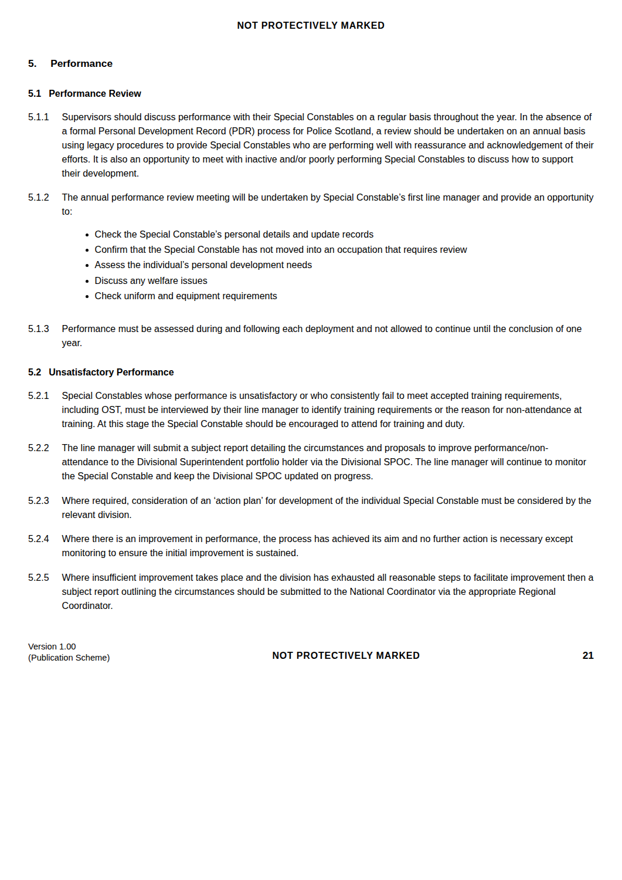NOT PROTECTIVELY MARKED
5. Performance
5.1 Performance Review
5.1.1
Supervisors should discuss performance with their Special Constables on a regular basis throughout the year. In the absence of a formal Personal Development Record (PDR) process for Police Scotland, a review should be undertaken on an annual basis using legacy procedures to provide Special Constables who are performing well with reassurance and acknowledgement of their efforts. It is also an opportunity to meet with inactive and/or poorly performing Special Constables to discuss how to support their development.
5.1.2
The annual performance review meeting will be undertaken by Special Constable’s first line manager and provide an opportunity to:
Check the Special Constable’s personal details and update records
Confirm that the Special Constable has not moved into an occupation that requires review
Assess the individual’s personal development needs
Discuss any welfare issues
Check uniform and equipment requirements
5.1.3
Performance must be assessed during and following each deployment and not allowed to continue until the conclusion of one year.
5.2 Unsatisfactory Performance
5.2.1
Special Constables whose performance is unsatisfactory or who consistently fail to meet accepted training requirements, including OST, must be interviewed by their line manager to identify training requirements or the reason for non-attendance at training. At this stage the Special Constable should be encouraged to attend for training and duty.
5.2.2
The line manager will submit a subject report detailing the circumstances and proposals to improve performance/non-attendance to the Divisional Superintendent portfolio holder via the Divisional SPOC. The line manager will continue to monitor the Special Constable and keep the Divisional SPOC updated on progress.
5.2.3
Where required, consideration of an ‘action plan’ for development of the individual Special Constable must be considered by the relevant division.
5.2.4
Where there is an improvement in performance, the process has achieved its aim and no further action is necessary except monitoring to ensure the initial improvement is sustained.
5.2.5
Where insufficient improvement takes place and the division has exhausted all reasonable steps to facilitate improvement then a subject report outlining the circumstances should be submitted to the National Coordinator via the appropriate Regional Coordinator.
Version 1.00
(Publication Scheme)
NOT PROTECTIVELY MARKED
21